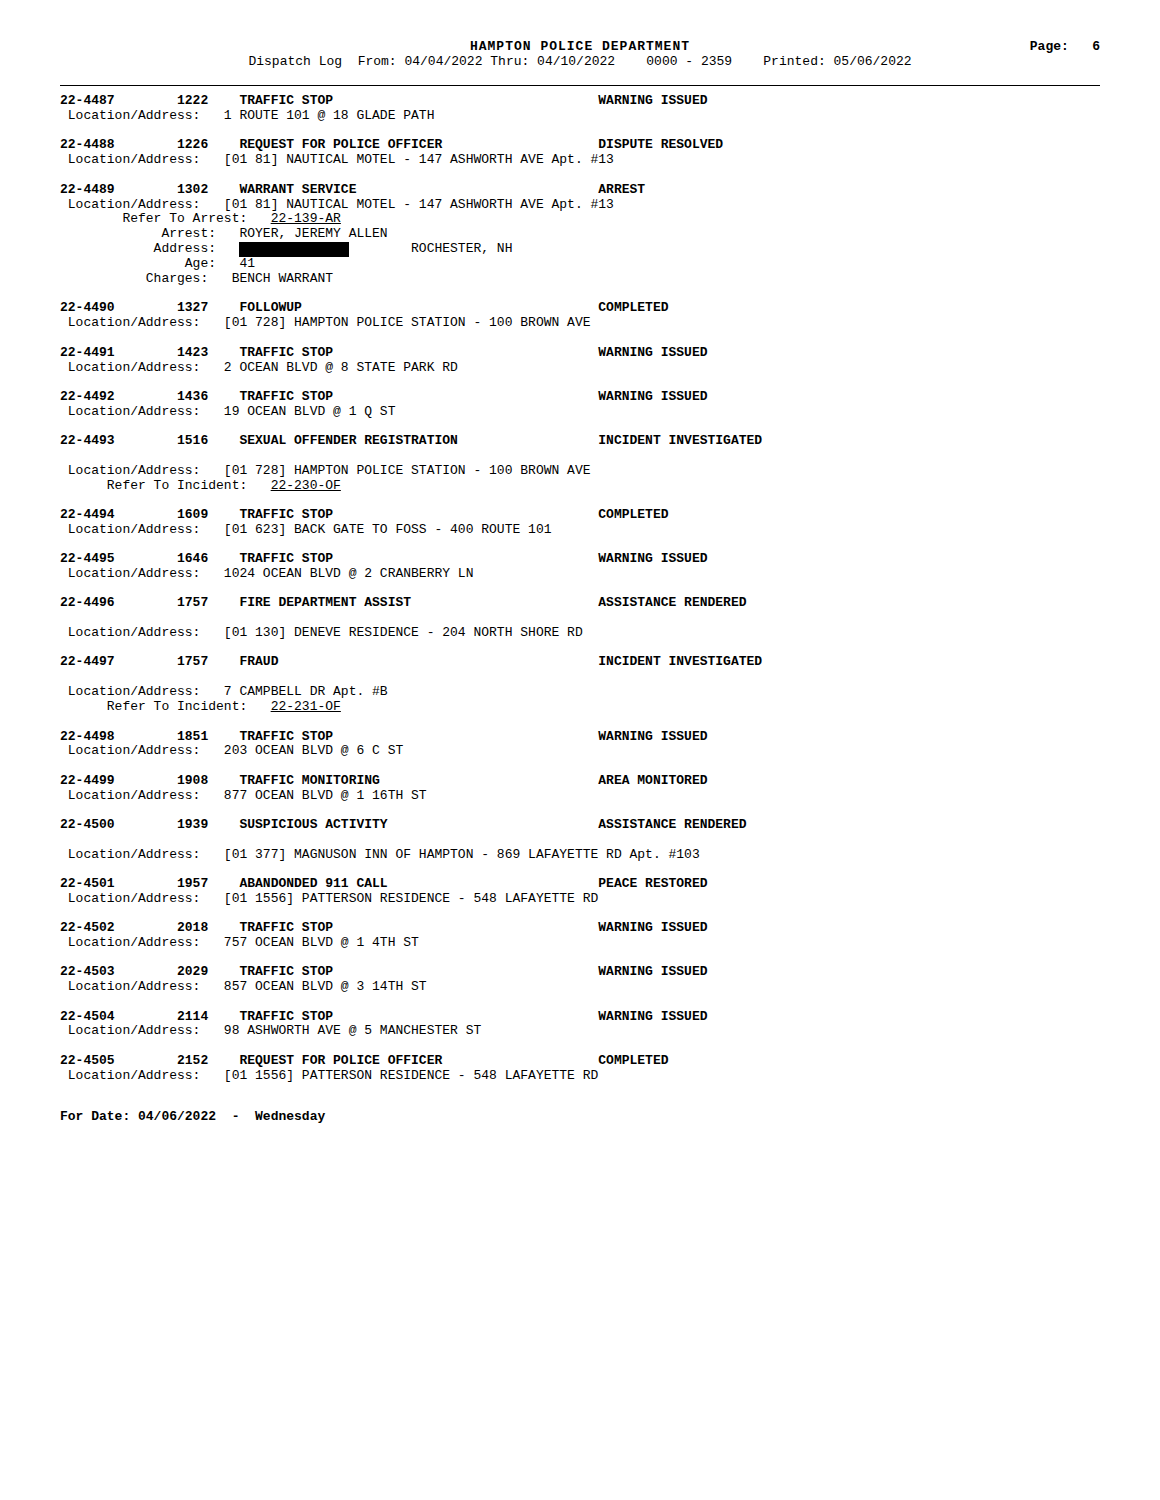HAMPTON POLICE DEPARTMENT Page: 6
Dispatch Log From: 04/04/2022 Thru: 04/10/2022 0000 - 2359 Printed: 05/06/2022
22-4487 1222 TRAFFIC STOP WARNING ISSUED
Location/Address: 1 ROUTE 101 @ 18 GLADE PATH
22-4488 1226 REQUEST FOR POLICE OFFICER DISPUTE RESOLVED
Location/Address: [01 81] NAUTICAL MOTEL - 147 ASHWORTH AVE Apt. #13
22-4489 1302 WARRANT SERVICE ARREST
Location/Address: [01 81] NAUTICAL MOTEL - 147 ASHWORTH AVE Apt. #13
Refer To Arrest: 22-139-AR
Arrest: ROYER, JEREMY ALLEN
Address: ROCHESTER, NH
Age: 41
Charges: BENCH WARRANT
22-4490 1327 FOLLOWUP COMPLETED
Location/Address: [01 728] HAMPTON POLICE STATION - 100 BROWN AVE
22-4491 1423 TRAFFIC STOP WARNING ISSUED
Location/Address: 2 OCEAN BLVD @ 8 STATE PARK RD
22-4492 1436 TRAFFIC STOP WARNING ISSUED
Location/Address: 19 OCEAN BLVD @ 1 Q ST
22-4493 1516 SEXUAL OFFENDER REGISTRATION INCIDENT INVESTIGATED
Location/Address: [01 728] HAMPTON POLICE STATION - 100 BROWN AVE
Refer To Incident: 22-230-OF
22-4494 1609 TRAFFIC STOP COMPLETED
Location/Address: [01 623] BACK GATE TO FOSS - 400 ROUTE 101
22-4495 1646 TRAFFIC STOP WARNING ISSUED
Location/Address: 1024 OCEAN BLVD @ 2 CRANBERRY LN
22-4496 1757 FIRE DEPARTMENT ASSIST ASSISTANCE RENDERED
Location/Address: [01 130] DENEVE RESIDENCE - 204 NORTH SHORE RD
22-4497 1757 FRAUD INCIDENT INVESTIGATED
Location/Address: 7 CAMPBELL DR Apt. #B
Refer To Incident: 22-231-OF
22-4498 1851 TRAFFIC STOP WARNING ISSUED
Location/Address: 203 OCEAN BLVD @ 6 C ST
22-4499 1908 TRAFFIC MONITORING AREA MONITORED
Location/Address: 877 OCEAN BLVD @ 1 16TH ST
22-4500 1939 SUSPICIOUS ACTIVITY ASSISTANCE RENDERED
Location/Address: [01 377] MAGNUSON INN OF HAMPTON - 869 LAFAYETTE RD Apt. #103
22-4501 1957 ABANDONDED 911 CALL PEACE RESTORED
Location/Address: [01 1556] PATTERSON RESIDENCE - 548 LAFAYETTE RD
22-4502 2018 TRAFFIC STOP WARNING ISSUED
Location/Address: 757 OCEAN BLVD @ 1 4TH ST
22-4503 2029 TRAFFIC STOP WARNING ISSUED
Location/Address: 857 OCEAN BLVD @ 3 14TH ST
22-4504 2114 TRAFFIC STOP WARNING ISSUED
Location/Address: 98 ASHWORTH AVE @ 5 MANCHESTER ST
22-4505 2152 REQUEST FOR POLICE OFFICER COMPLETED
Location/Address: [01 1556] PATTERSON RESIDENCE - 548 LAFAYETTE RD
For Date: 04/06/2022 - Wednesday